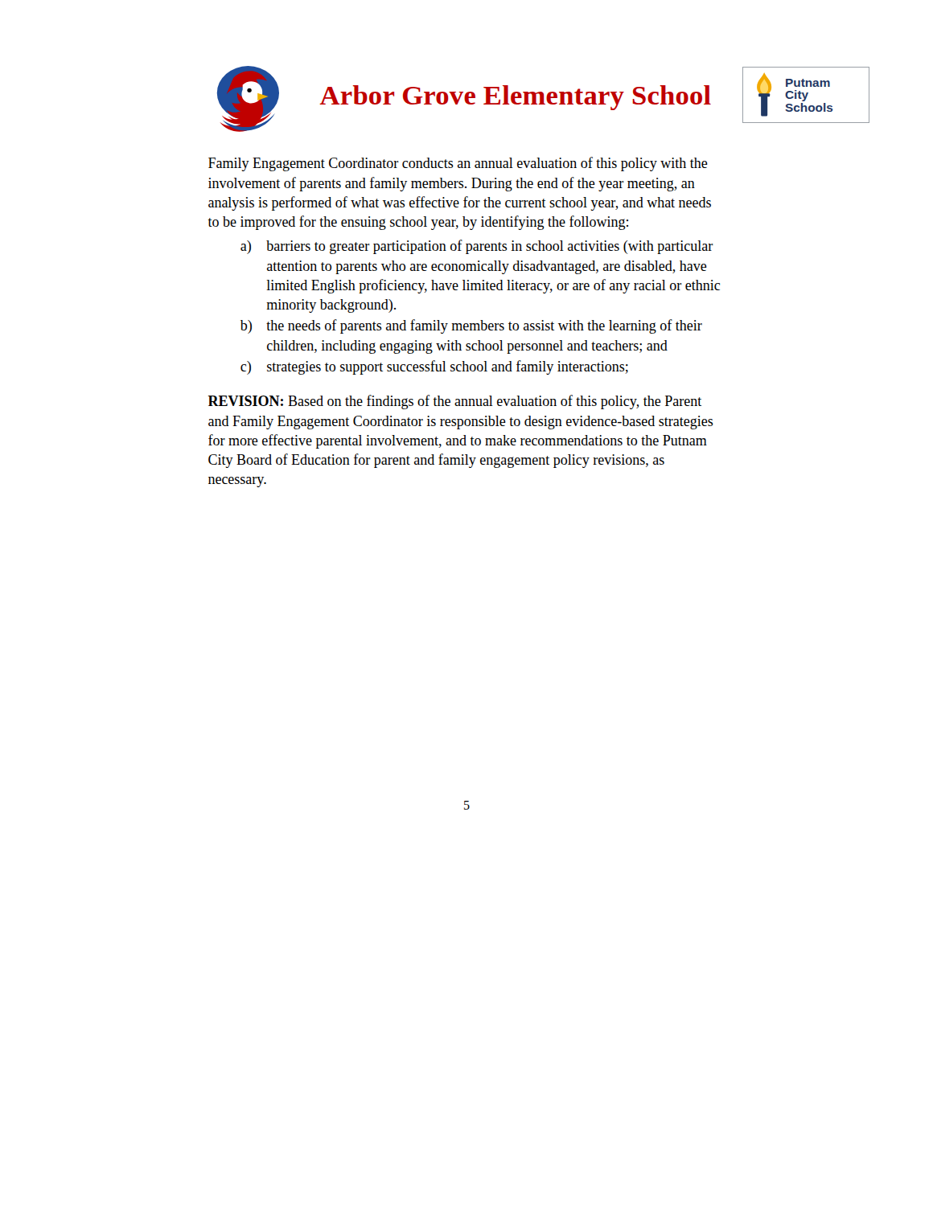Arbor Grove Elementary School
Putnam
City
Schools
Family Engagement Coordinator conducts an annual evaluation of this policy with the involvement of parents and family members. During the end of the year meeting, an analysis is performed of what was effective for the current school year, and what needs to be improved for the ensuing school year, by identifying the following:
a) barriers to greater participation of parents in school activities (with particular attention to parents who are economically disadvantaged, are disabled, have limited English proficiency, have limited literacy, or are of any racial or ethnic minority background).
b) the needs of parents and family members to assist with the learning of their children, including engaging with school personnel and teachers; and
c) strategies to support successful school and family interactions;
REVISION: Based on the findings of the annual evaluation of this policy, the Parent and Family Engagement Coordinator is responsible to design evidence-based strategies for more effective parental involvement, and to make recommendations to the Putnam City Board of Education for parent and family engagement policy revisions, as necessary.
5